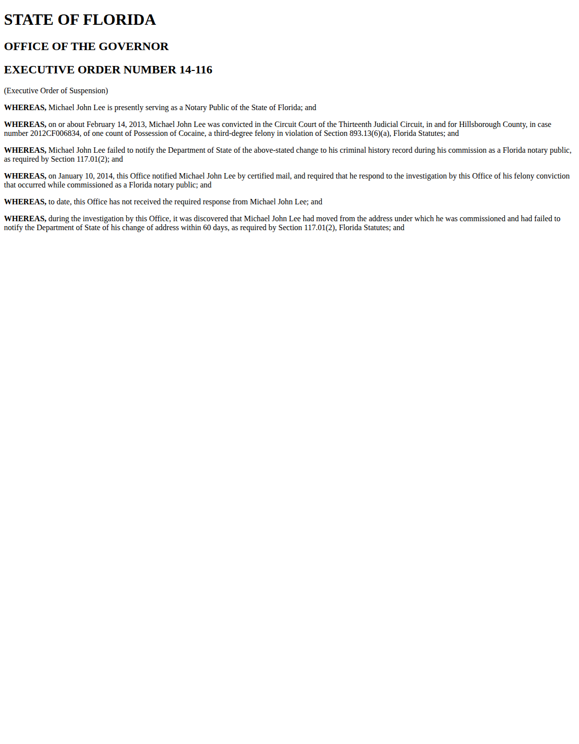STATE OF FLORIDA
OFFICE OF THE GOVERNOR
EXECUTIVE ORDER NUMBER 14-116
(Executive Order of Suspension)
WHEREAS, Michael John Lee is presently serving as a Notary Public of the State of Florida; and
WHEREAS, on or about February 14, 2013, Michael John Lee was convicted in the Circuit Court of the Thirteenth Judicial Circuit, in and for Hillsborough County, in case number 2012CF006834, of one count of Possession of Cocaine, a third-degree felony in violation of Section 893.13(6)(a), Florida Statutes; and
WHEREAS, Michael John Lee failed to notify the Department of State of the above-stated change to his criminal history record during his commission as a Florida notary public, as required by Section 117.01(2); and
WHEREAS, on January 10, 2014, this Office notified Michael John Lee by certified mail, and required that he respond to the investigation by this Office of his felony conviction that occurred while commissioned as a Florida notary public; and
WHEREAS, to date, this Office has not received the required response from Michael John Lee; and
WHEREAS, during the investigation by this Office, it was discovered that Michael John Lee had moved from the address under which he was commissioned and had failed to notify the Department of State of his change of address within 60 days, as required by Section 117.01(2), Florida Statutes; and